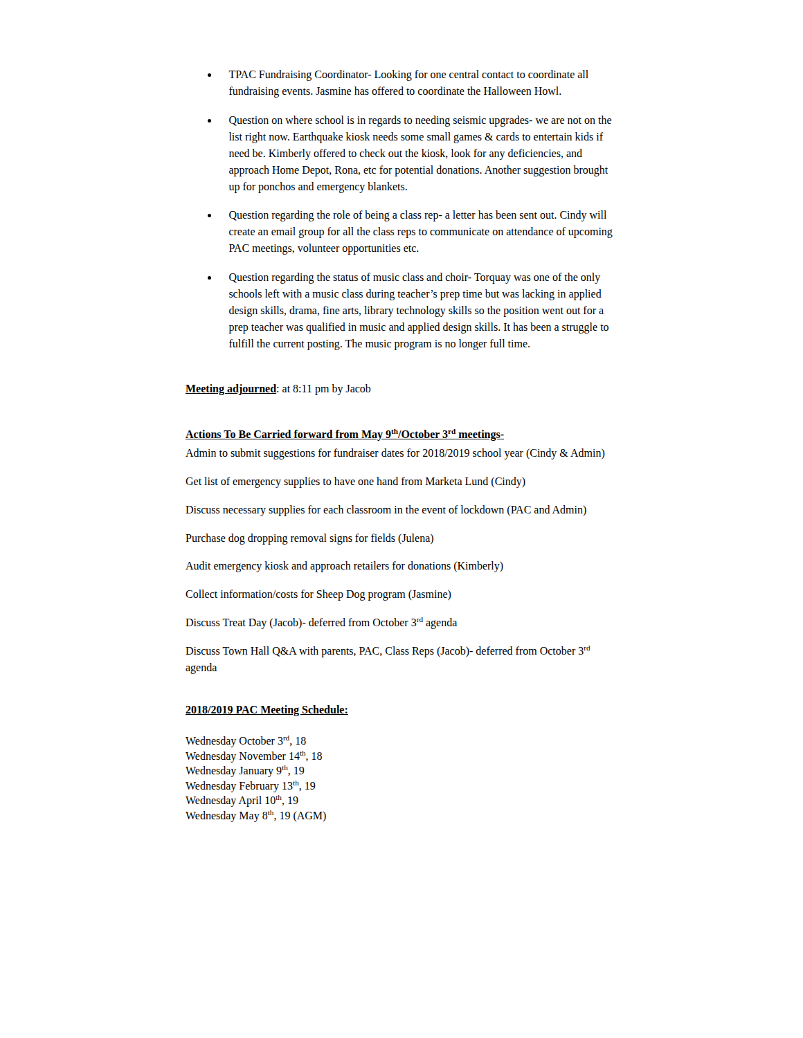TPAC Fundraising Coordinator- Looking for one central contact to coordinate all fundraising events. Jasmine has offered to coordinate the Halloween Howl.
Question on where school is in regards to needing seismic upgrades- we are not on the list right now. Earthquake kiosk needs some small games & cards to entertain kids if need be. Kimberly offered to check out the kiosk, look for any deficiencies, and approach Home Depot, Rona, etc for potential donations. Another suggestion brought up for ponchos and emergency blankets.
Question regarding the role of being a class rep- a letter has been sent out. Cindy will create an email group for all the class reps to communicate on attendance of upcoming PAC meetings, volunteer opportunities etc.
Question regarding the status of music class and choir- Torquay was one of the only schools left with a music class during teacher’s prep time but was lacking in applied design skills, drama, fine arts, library technology skills so the position went out for a prep teacher was qualified in music and applied design skills. It has been a struggle to fulfill the current posting. The music program is no longer full time.
Meeting adjourned: at 8:11 pm by Jacob
Actions To Be Carried forward from May 9th/October 3rd meetings-
Admin to submit suggestions for fundraiser dates for 2018/2019 school year (Cindy & Admin)
Get list of emergency supplies to have one hand from Marketa Lund (Cindy)
Discuss necessary supplies for each classroom in the event of lockdown (PAC and Admin)
Purchase dog dropping removal signs for fields (Julena)
Audit emergency kiosk and approach retailers for donations (Kimberly)
Collect information/costs for Sheep Dog program (Jasmine)
Discuss Treat Day (Jacob)- deferred from October 3rd agenda
Discuss Town Hall Q&A with parents, PAC, Class Reps (Jacob)- deferred from October 3rd agenda
2018/2019 PAC Meeting Schedule:
Wednesday October 3rd, 18
Wednesday November 14th, 18
Wednesday January 9th, 19
Wednesday February 13th, 19
Wednesday April 10th, 19
Wednesday May 8th, 19 (AGM)